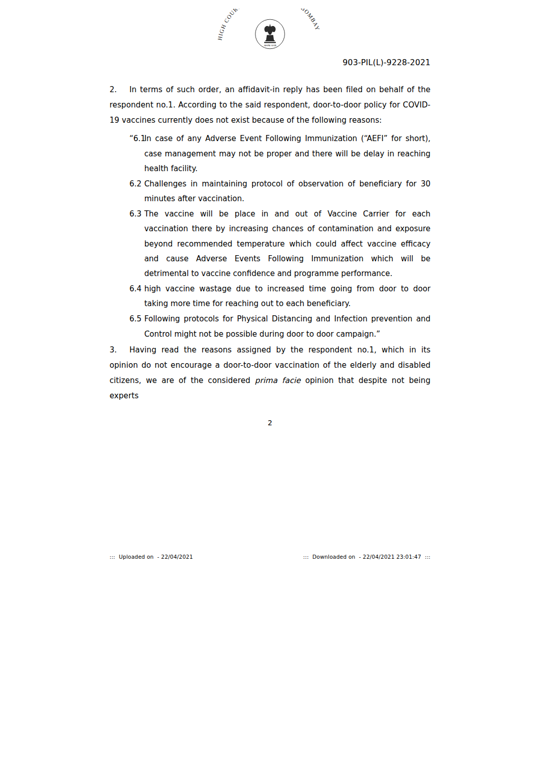HIGH COURT OF JUDICATURE AT BOMBAY सत्यमेव जयते
903-PIL(L)-9228-2021
2. In terms of such order, an affidavit-in reply has been filed on behalf of the respondent no.1. According to the said respondent, door-to-door policy for COVID-19 vaccines currently does not exist because of the following reasons:
“6.1
In case of any Adverse Event Following Immunization (“AEFI” for short), case management may not be proper and there will be delay in reaching health facility.
6.2
Challenges in maintaining protocol of observation of beneficiary for 30 minutes after vaccination.
6.3
The vaccine will be place in and out of Vaccine Carrier for each vaccination there by increasing chances of contamination and exposure beyond recommended temperature which could affect vaccine efficacy and cause Adverse Events Following Immunization which will be detrimental to vaccine confidence and programme performance.
6.4
high vaccine wastage due to increased time going from door to door taking more time for reaching out to each beneficiary.
6.5
Following protocols for Physical Distancing and Infection prevention and Control might not be possible during door to door campaign.”
3. Having read the reasons assigned by the respondent no.1, which in its opinion do not encourage a door-to-door vaccination of the elderly and disabled citizens, we are of the considered prima facie opinion that despite not being experts
2
::: Uploaded on - 22/04/2021
::: Downloaded on - 22/04/2021 23:01:47 :::